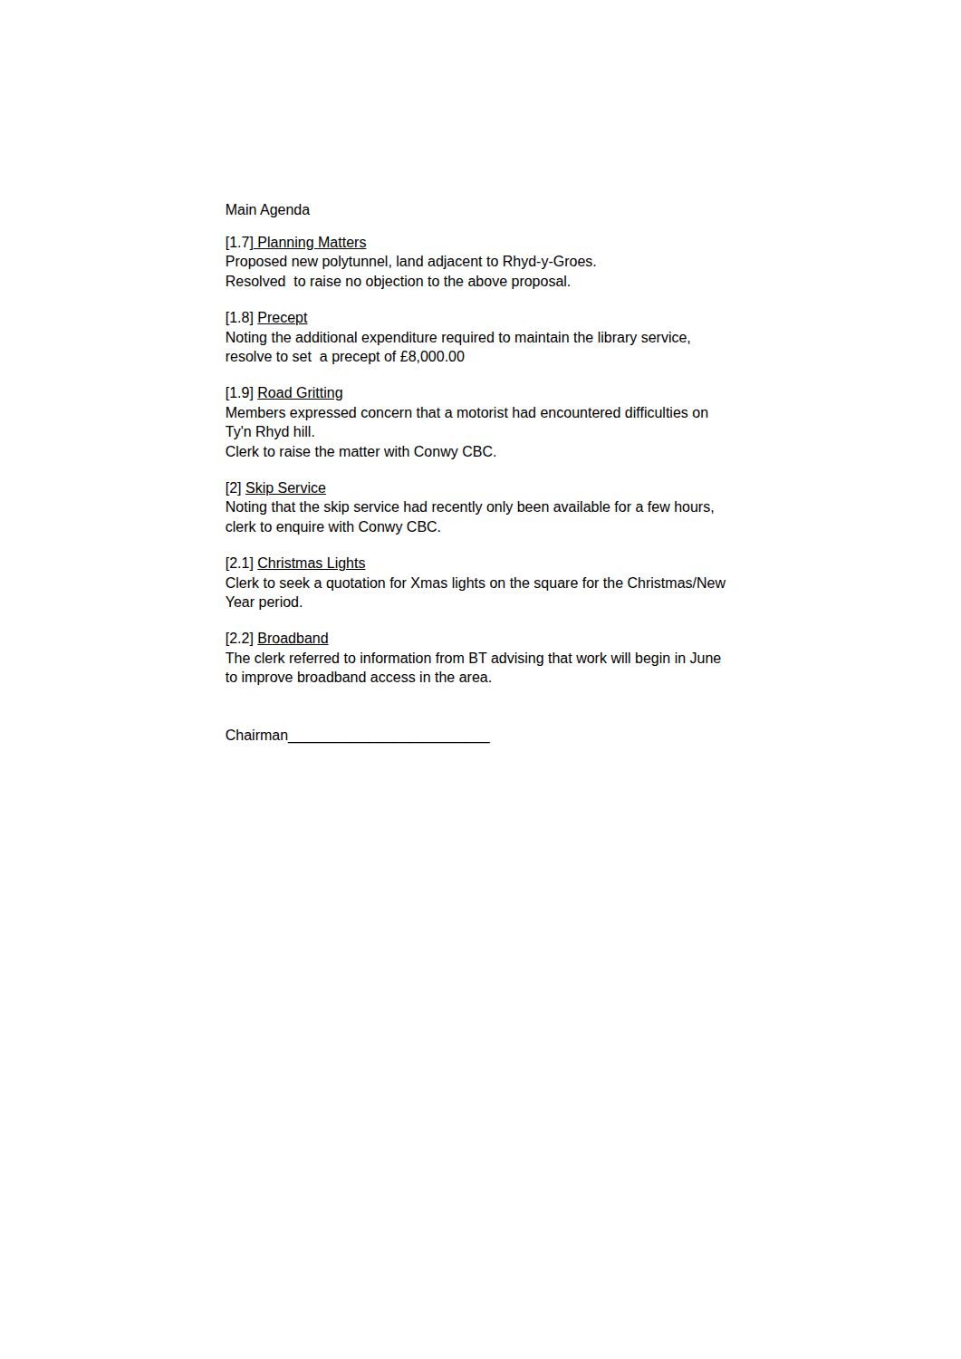Main Agenda
[1.7] Planning Matters
Proposed new polytunnel, land adjacent to Rhyd-y-Groes.
Resolved to raise no objection to the above proposal.
[1.8] Precept
Noting the additional expenditure required to maintain the library service, resolve to set a precept of £8,000.00
[1.9] Road Gritting
Members expressed concern that a motorist had encountered difficulties on Ty'n Rhyd hill.
Clerk to raise the matter with Conwy CBC.
[2] Skip Service
Noting that the skip service had recently only been available for a few hours, clerk to enquire with Conwy CBC.
[2.1] Christmas Lights
Clerk to seek a quotation for Xmas lights on the square for the Christmas/New Year period.
[2.2] Broadband
The clerk referred to information from BT advising that work will begin in June to improve broadband access in the area.
Chairman_________________________